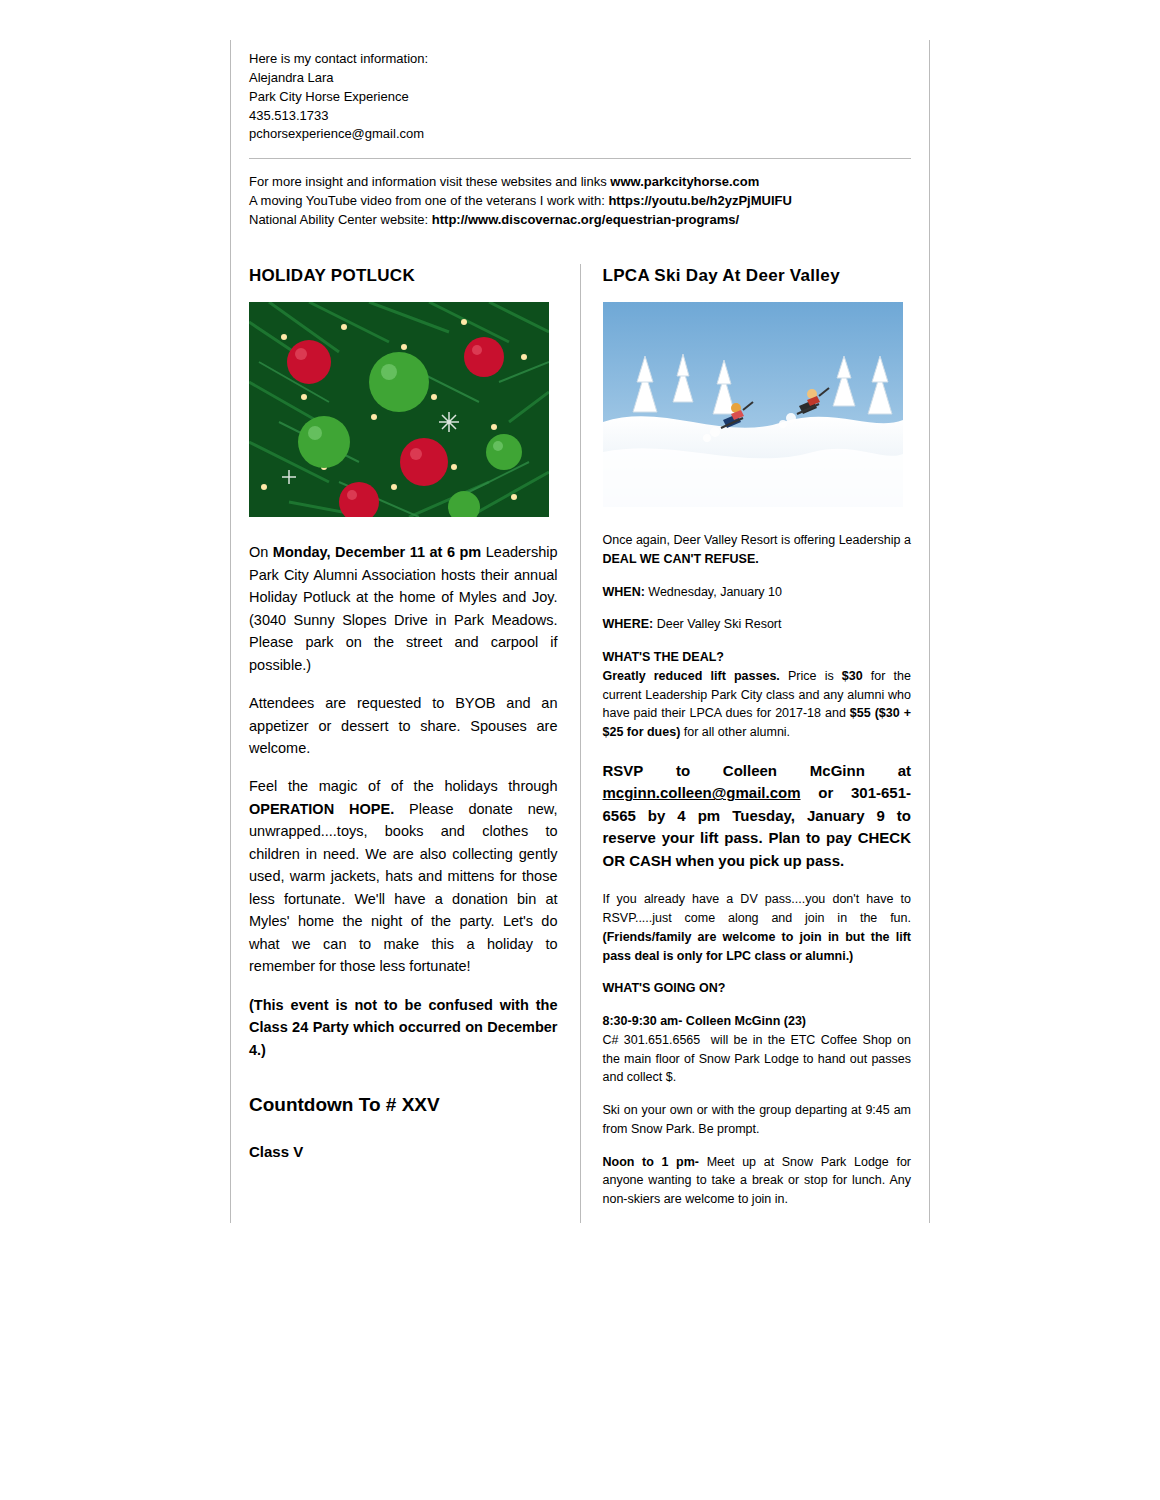Here is my contact information:
Alejandra Lara
Park City Horse Experience
435.513.1733
pchorsexperience@gmail.com
For more insight and information visit these websites and links www.parkcityhorse.com
A moving YouTube video from one of the veterans I work with: https://youtu.be/h2yzPjMUIFU
National Ability Center website: http://www.discovernac.org/equestrian-programs/
HOLIDAY POTLUCK
On Monday, December 11 at 6 pm Leadership Park City Alumni Association hosts their annual Holiday Potluck at the home of Myles and Joy. (3040 Sunny Slopes Drive in Park Meadows. Please park on the street and carpool if possible.)
Attendees are requested to BYOB and an appetizer or dessert to share. Spouses are welcome.
Feel the magic of of the holidays through OPERATION HOPE. Please donate new, unwrapped....toys, books and clothes to children in need. We are also collecting gently used, warm jackets, hats and mittens for those less fortunate. We'll have a donation bin at Myles' home the night of the party. Let's do what we can to make this a holiday to remember for those less fortunate!
(This event is not to be confused with the Class 24 Party which occurred on December 4.)
Countdown To # XXV
Class V
LPCA Ski Day At Deer Valley
Once again, Deer Valley Resort is offering Leadership a DEAL WE CAN'T REFUSE.
WHEN: Wednesday, January 10
WHERE: Deer Valley Ski Resort
WHAT'S THE DEAL?
Greatly reduced lift passes. Price is $30 for the current Leadership Park City class and any alumni who have paid their LPCA dues for 2017-18 and $55 ($30 + $25 for dues) for all other alumni.
RSVP to Colleen McGinn at mcginn.colleen@gmail.com or 301-651-6565 by 4 pm Tuesday, January 9 to reserve your lift pass. Plan to pay CHECK OR CASH when you pick up pass.
If you already have a DV pass....you don't have to RSVP.....just come along and join in the fun. (Friends/family are welcome to join in but the lift pass deal is only for LPC class or alumni.)
WHAT'S GOING ON?
8:30-9:30 am- Colleen McGinn (23)
C# 301.651.6565 will be in the ETC Coffee Shop on the main floor of Snow Park Lodge to hand out passes and collect $.
Ski on your own or with the group departing at 9:45 am from Snow Park. Be prompt.
Noon to 1 pm- Meet up at Snow Park Lodge for anyone wanting to take a break or stop for lunch. Any non-skiers are welcome to join in.